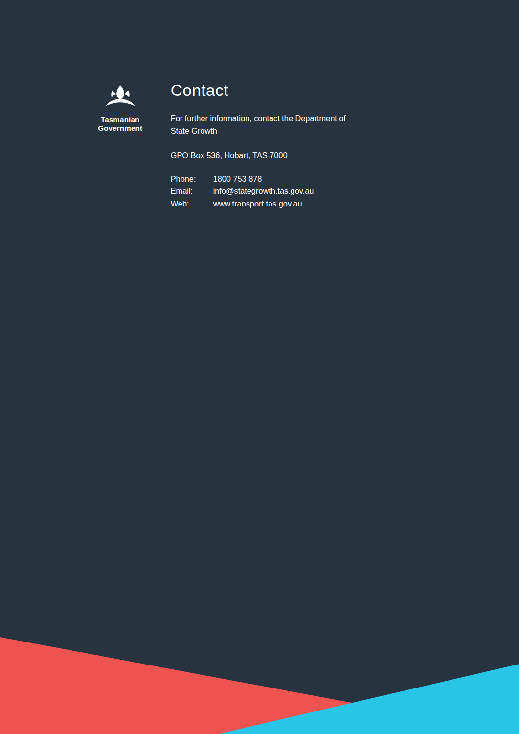Tasmanian
Government
Contact
For further information, contact the Department of State Growth
GPO Box 536, Hobart, TAS 7000
| Phone: | 1800 753 878 |
| Email: | info@stategrowth.tas.gov.au |
| Web: | www.transport.tas.gov.au |